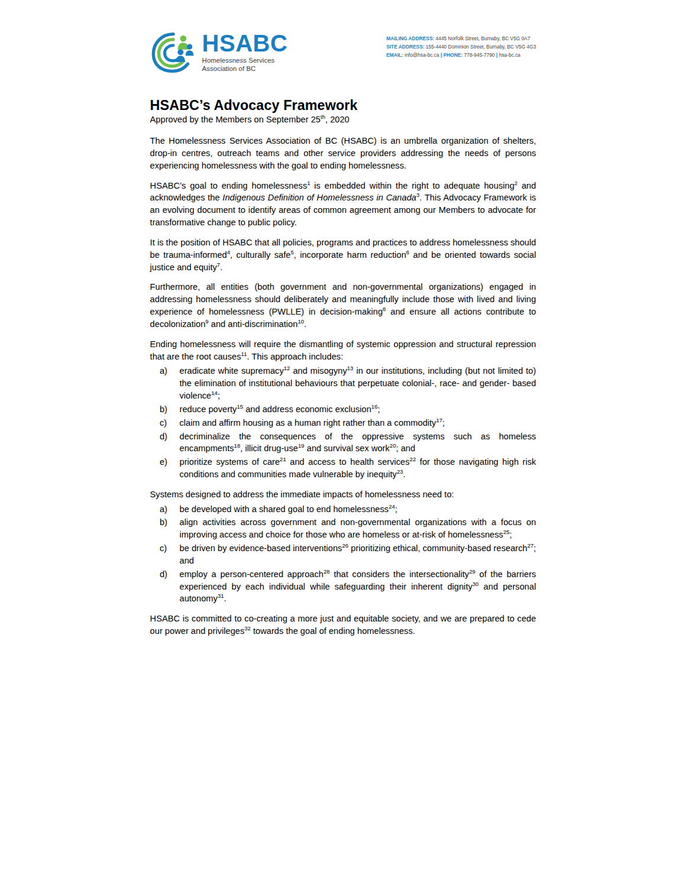HSABC Homelessness Services
Association of BC
MAILING ADDRESS: 4445 Norfolk Street, Burnaby, BC V5G 0A7
SITE ADDRESS: 155-4440 Dominion Street, Burnaby, BC V5G 4G3
EMAIL: info@hsa-bc.ca | PHONE: 778-945-7790 | hsa-bc.ca
HSABC’s Advocacy Framework
Approved by the Members on September 25th, 2020
The Homelessness Services Association of BC (HSABC) is an umbrella organization of shelters, drop-in centres, outreach teams and other service providers addressing the needs of persons experiencing homelessness with the goal to ending homelessness.
HSABC’s goal to ending homelessness1 is embedded within the right to adequate housing2 and acknowledges the Indigenous Definition of Homelessness in Canada3. This Advocacy Framework is an evolving document to identify areas of common agreement among our Members to advocate for transformative change to public policy.
It is the position of HSABC that all policies, programs and practices to address homelessness should be trauma-informed4, culturally safe5, incorporate harm reduction6 and be oriented towards social justice and equity7.
Furthermore, all entities (both government and non-governmental organizations) engaged in addressing homelessness should deliberately and meaningfully include those with lived and living experience of homelessness (PWLLE) in decision-making8 and ensure all actions contribute to decolonization9 and anti-discrimination10.
Ending homelessness will require the dismantling of systemic oppression and structural repression that are the root causes11. This approach includes:
eradicate white supremacy12 and misogyny13 in our institutions, including (but not limited to) the elimination of institutional behaviours that perpetuate colonial-, race- and gender- based violence14;
reduce poverty15 and address economic exclusion16;
claim and affirm housing as a human right rather than a commodity17;
decriminalize the consequences of the oppressive systems such as homeless encampments18, illicit drug-use19 and survival sex work20; and
prioritize systems of care21 and access to health services22 for those navigating high risk conditions and communities made vulnerable by inequity23.
Systems designed to address the immediate impacts of homelessness need to:
be developed with a shared goal to end homelessness24;
align activities across government and non-governmental organizations with a focus on improving access and choice for those who are homeless or at-risk of homelessness25;
be driven by evidence-based interventions26 prioritizing ethical, community-based research27; and
employ a person-centered approach28 that considers the intersectionality29 of the barriers experienced by each individual while safeguarding their inherent dignity30 and personal autonomy31.
HSABC is committed to co-creating a more just and equitable society, and we are prepared to cede our power and privileges32 towards the goal of ending homelessness.